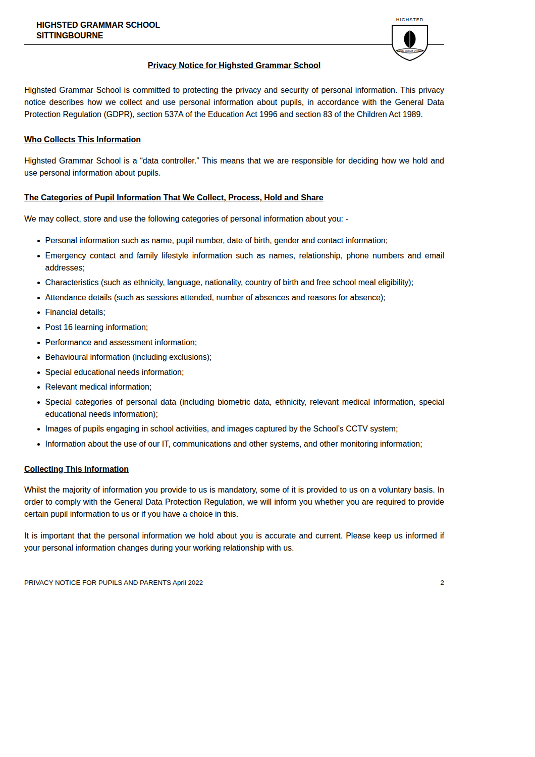HIGHSTED GRAMMAR SCHOOL
SITTINGBOURNE
HIGHSTED ESSE QUAM VIDERI
Privacy Notice for Highsted Grammar School
Highsted Grammar School is committed to protecting the privacy and security of personal information. This privacy notice describes how we collect and use personal information about pupils, in accordance with the General Data Protection Regulation (GDPR), section 537A of the Education Act 1996 and section 83 of the Children Act 1989.
Who Collects This Information
Highsted Grammar School is a “data controller.” This means that we are responsible for deciding how we hold and use personal information about pupils.
The Categories of Pupil Information That We Collect, Process, Hold and Share
We may collect, store and use the following categories of personal information about you: -
Personal information such as name, pupil number, date of birth, gender and contact information;
Emergency contact and family lifestyle information such as names, relationship, phone numbers and email addresses;
Characteristics (such as ethnicity, language, nationality, country of birth and free school meal eligibility);
Attendance details (such as sessions attended, number of absences and reasons for absence);
Financial details;
Post 16 learning information;
Performance and assessment information;
Behavioural information (including exclusions);
Special educational needs information;
Relevant medical information;
Special categories of personal data (including biometric data, ethnicity, relevant medical information, special educational needs information);
Images of pupils engaging in school activities, and images captured by the School’s CCTV system;
Information about the use of our IT, communications and other systems, and other monitoring information;
Collecting This Information
Whilst the majority of information you provide to us is mandatory, some of it is provided to us on a voluntary basis. In order to comply with the General Data Protection Regulation, we will inform you whether you are required to provide certain pupil information to us or if you have a choice in this.
It is important that the personal information we hold about you is accurate and current. Please keep us informed if your personal information changes during your working relationship with us.
PRIVACY NOTICE FOR PUPILS AND PARENTS April 2022 2